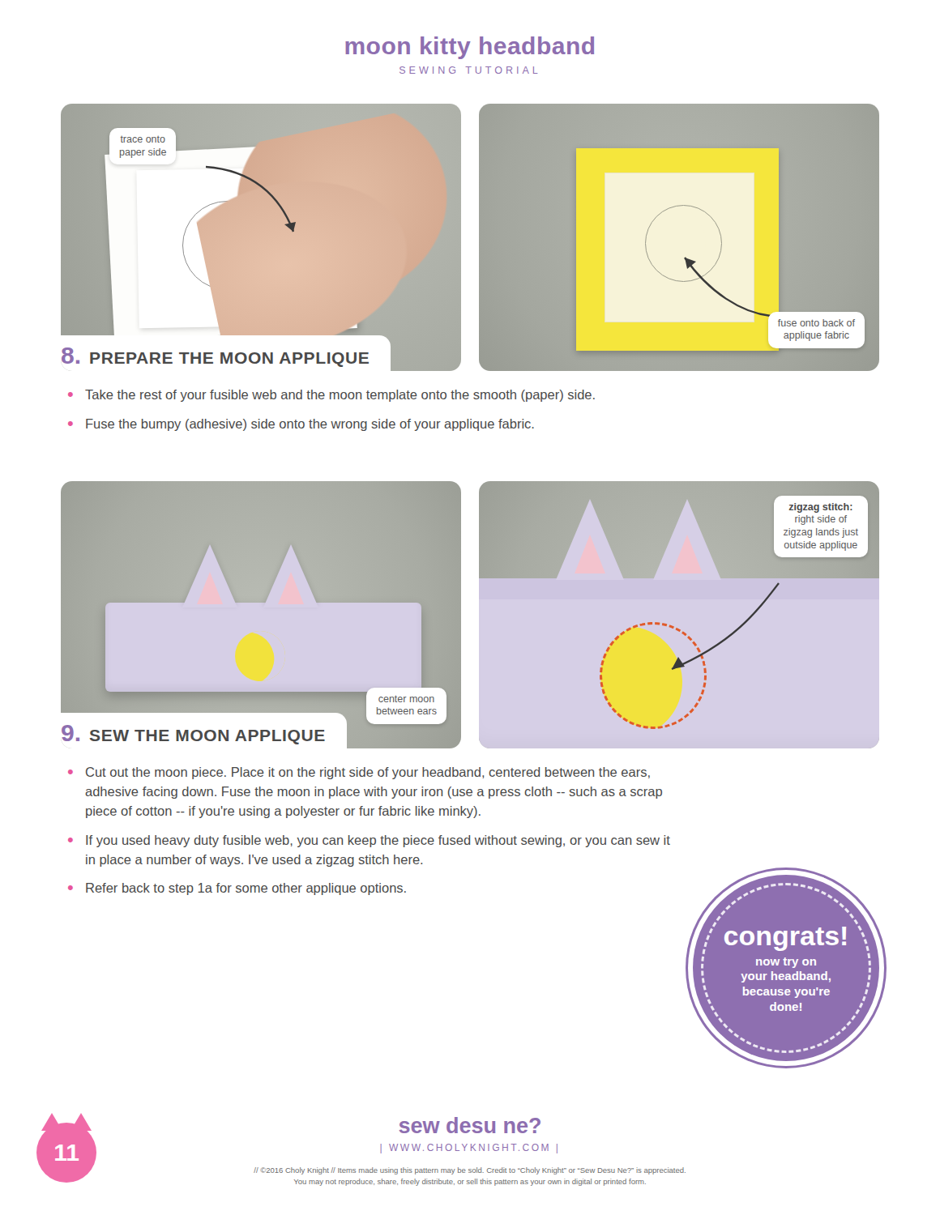moon kitty headband
Sewing Tutorial
trace onto
paper side
8. Prepare the Moon Applique
fuse onto back of
applique fabric
Take the rest of your fusible web and the moon template onto the smooth (paper) side.
Fuse the bumpy (adhesive) side onto the wrong side of your applique fabric.
center moon
between ears
9. Sew the Moon Applique
zigzag stitch: right side of
zigzag lands just
outside applique
Cut out the moon piece. Place it on the right side of your headband, centered between the ears, adhesive facing down. Fuse the moon in place with your iron (use a press cloth -- such as a scrap piece of cotton -- if you're using a polyester or fur fabric like minky).
If you used heavy duty fusible web, you can keep the piece fused without sewing, or you can sew it in place a number of ways. I've used a zigzag stitch here.
Refer back to step 1a for some other applique options.
congrats!
now try on
your headband,
because you're
done!
11
sew desu ne?
| WWW.CHOLYKNIGHT.COM |
// ©2016 Choly Knight // Items made using this pattern may be sold. Credit to “Choly Knight” or “Sew Desu Ne?” is appreciated.
You may not reproduce, share, freely distribute, or sell this pattern as your own in digital or printed form.